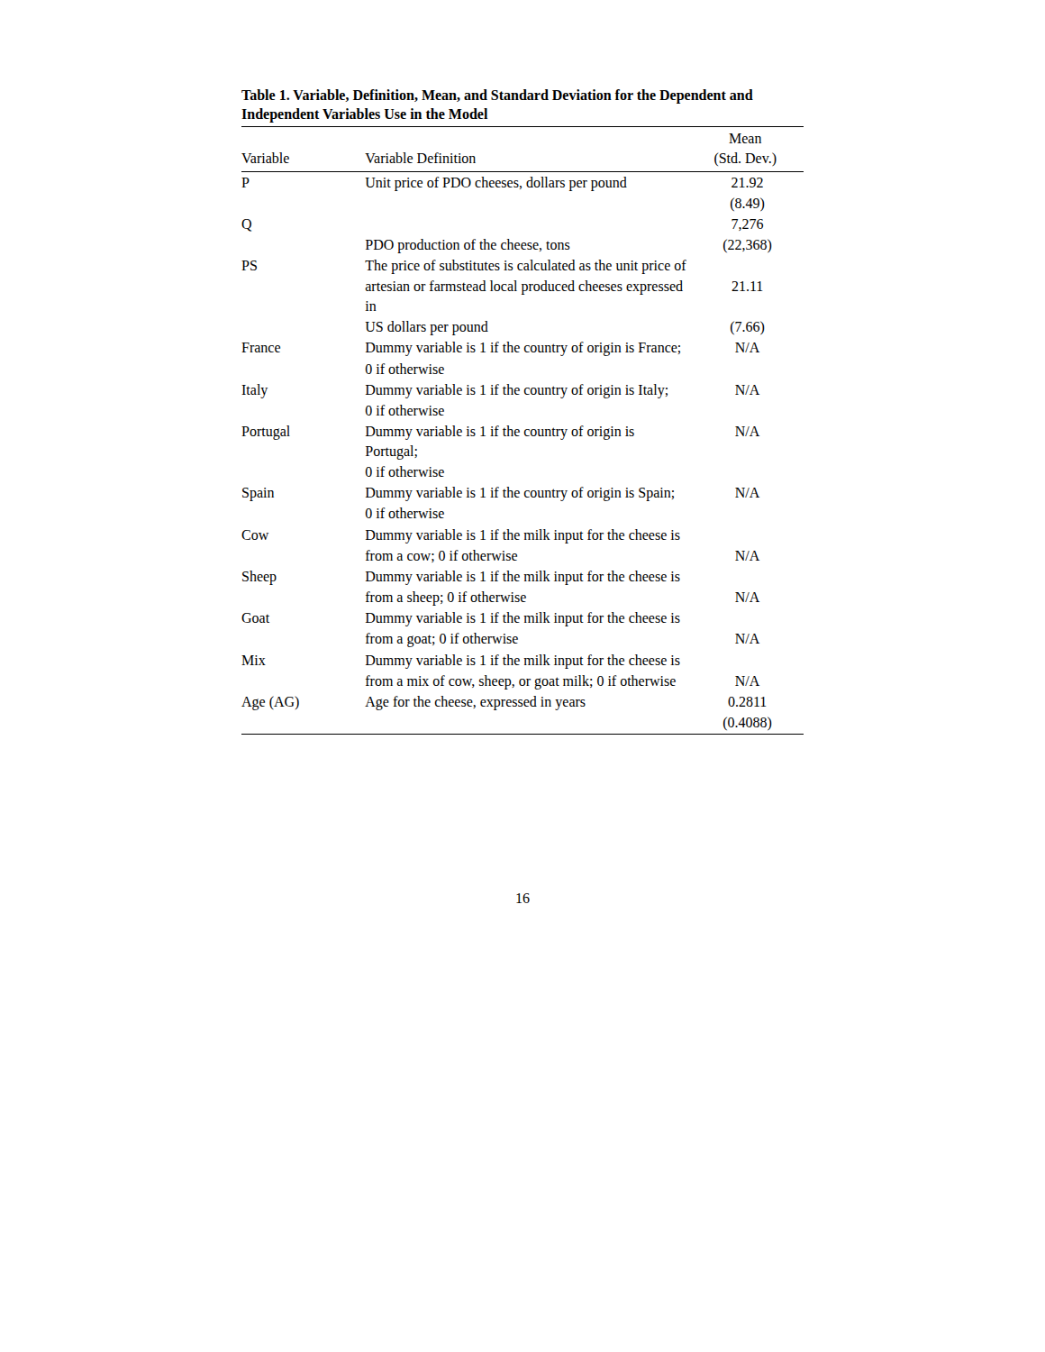Table 1. Variable, Definition, Mean, and Standard Deviation for the Dependent and Independent Variables Use in the Model
| Variable | Variable Definition | Mean (Std. Dev.) |
| --- | --- | --- |
| P | Unit price of PDO cheeses, dollars per pound | 21.92 |
| | | (8.49) |
| Q | | 7,276 |
| | PDO production of the cheese, tons | (22,368) |
| PS | The price of substitutes is calculated as the unit price of | |
| | artesian or farmstead local produced cheeses expressed in | 21.11 |
| | US dollars per pound | (7.66) |
| France | Dummy variable is 1 if the country of origin is France; | N/A |
| | 0 if otherwise | |
| Italy | Dummy variable is 1 if the country of origin is Italy; | N/A |
| | 0 if otherwise | |
| Portugal | Dummy variable is 1 if the country of origin is Portugal; | N/A |
| | 0 if otherwise | |
| Spain | Dummy variable is 1 if the country of origin is Spain; | N/A |
| | 0 if otherwise | |
| Cow | Dummy variable is 1 if the milk input for the cheese is | |
| | from a cow; 0 if otherwise | N/A |
| Sheep | Dummy variable is 1 if the milk input for the cheese is | |
| | from a sheep; 0 if otherwise | N/A |
| Goat | Dummy variable is 1 if the milk input for the cheese is | |
| | from a goat; 0 if otherwise | N/A |
| Mix | Dummy variable is 1 if the milk input for the cheese is | |
| | from a mix of cow, sheep, or goat milk; 0 if otherwise | N/A |
| Age (AG) | Age for the cheese, expressed in years | 0.2811 |
| | | (0.4088) |
16